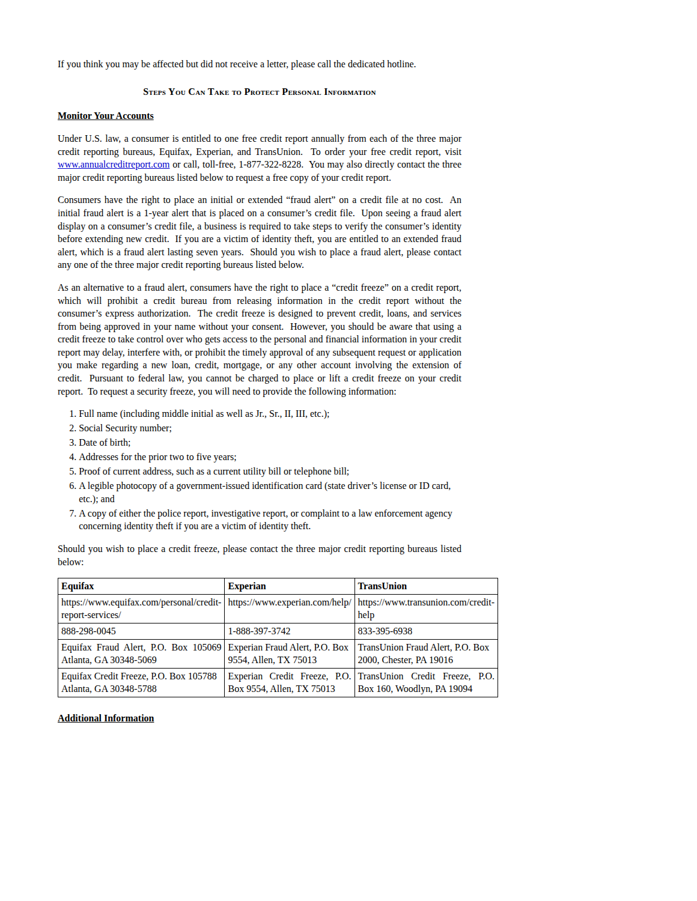If you think you may be affected but did not receive a letter, please call the dedicated hotline.
Steps You Can Take to Protect Personal Information
Monitor Your Accounts
Under U.S. law, a consumer is entitled to one free credit report annually from each of the three major credit reporting bureaus, Equifax, Experian, and TransUnion. To order your free credit report, visit www.annualcreditreport.com or call, toll-free, 1-877-322-8228. You may also directly contact the three major credit reporting bureaus listed below to request a free copy of your credit report.
Consumers have the right to place an initial or extended “fraud alert” on a credit file at no cost. An initial fraud alert is a 1-year alert that is placed on a consumer’s credit file. Upon seeing a fraud alert display on a consumer’s credit file, a business is required to take steps to verify the consumer’s identity before extending new credit. If you are a victim of identity theft, you are entitled to an extended fraud alert, which is a fraud alert lasting seven years. Should you wish to place a fraud alert, please contact any one of the three major credit reporting bureaus listed below.
As an alternative to a fraud alert, consumers have the right to place a “credit freeze” on a credit report, which will prohibit a credit bureau from releasing information in the credit report without the consumer’s express authorization. The credit freeze is designed to prevent credit, loans, and services from being approved in your name without your consent. However, you should be aware that using a credit freeze to take control over who gets access to the personal and financial information in your credit report may delay, interfere with, or prohibit the timely approval of any subsequent request or application you make regarding a new loan, credit, mortgage, or any other account involving the extension of credit. Pursuant to federal law, you cannot be charged to place or lift a credit freeze on your credit report. To request a security freeze, you will need to provide the following information:
Full name (including middle initial as well as Jr., Sr., II, III, etc.);
Social Security number;
Date of birth;
Addresses for the prior two to five years;
Proof of current address, such as a current utility bill or telephone bill;
A legible photocopy of a government-issued identification card (state driver’s license or ID card, etc.); and
A copy of either the police report, investigative report, or complaint to a law enforcement agency concerning identity theft if you are a victim of identity theft.
Should you wish to place a credit freeze, please contact the three major credit reporting bureaus listed below:
| Equifax | Experian | TransUnion |
| --- | --- | --- |
| https://www.equifax.com/personal/credit-report-services/ | https://www.experian.com/help/ | https://www.transunion.com/credit-help |
| 888-298-0045 | 1-888-397-3742 | 833-395-6938 |
| Equifax Fraud Alert, P.O. Box 105069 Atlanta, GA 30348-5069 | Experian Fraud Alert, P.O. Box 9554, Allen, TX 75013 | TransUnion Fraud Alert, P.O. Box 2000, Chester, PA 19016 |
| Equifax Credit Freeze, P.O. Box 105788 Atlanta, GA 30348-5788 | Experian Credit Freeze, P.O. Box 9554, Allen, TX 75013 | TransUnion Credit Freeze, P.O. Box 160, Woodlyn, PA 19094 |
Additional Information